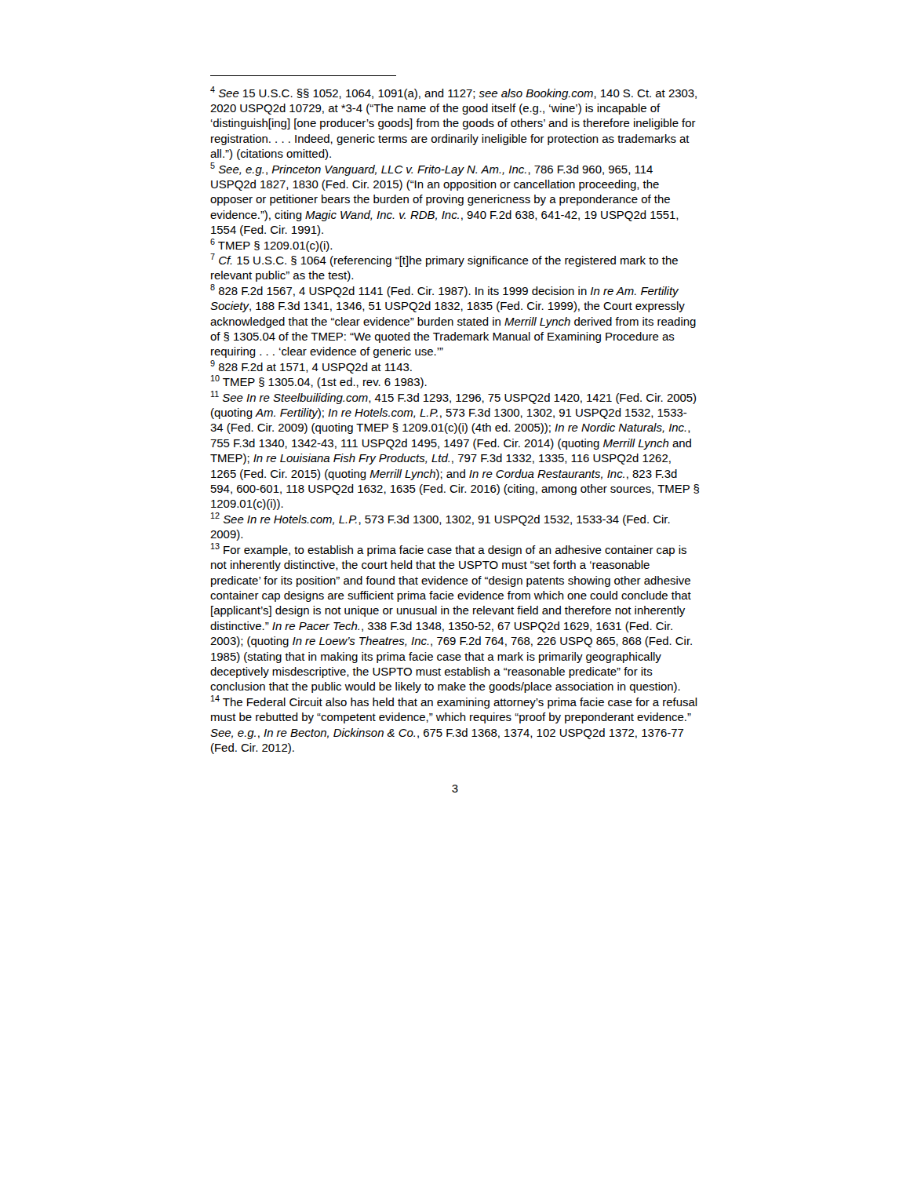4 See 15 U.S.C. §§ 1052, 1064, 1091(a), and 1127; see also Booking.com, 140 S. Ct. at 2303, 2020 USPQ2d 10729, at *3-4 (“The name of the good itself (e.g., ‘wine’) is incapable of ‘distinguish[ing] [one producer’s goods] from the goods of others’ and is therefore ineligible for registration. . . . Indeed, generic terms are ordinarily ineligible for protection as trademarks at all.”) (citations omitted).
5 See, e.g., Princeton Vanguard, LLC v. Frito-Lay N. Am., Inc., 786 F.3d 960, 965, 114 USPQ2d 1827, 1830 (Fed. Cir. 2015) (“In an opposition or cancellation proceeding, the opposer or petitioner bears the burden of proving genericness by a preponderance of the evidence.”), citing Magic Wand, Inc. v. RDB, Inc., 940 F.2d 638, 641-42, 19 USPQ2d 1551, 1554 (Fed. Cir. 1991).
6 TMEP § 1209.01(c)(i).
7 Cf. 15 U.S.C. § 1064 (referencing “[t]he primary significance of the registered mark to the relevant public” as the test).
8 828 F.2d 1567, 4 USPQ2d 1141 (Fed. Cir. 1987). In its 1999 decision in In re Am. Fertility Society, 188 F.3d 1341, 1346, 51 USPQ2d 1832, 1835 (Fed. Cir. 1999), the Court expressly acknowledged that the “clear evidence” burden stated in Merrill Lynch derived from its reading of § 1305.04 of the TMEP: “We quoted the Trademark Manual of Examining Procedure as requiring . . . ‘clear evidence of generic use.’”
9 828 F.2d at 1571, 4 USPQ2d at 1143.
10 TMEP § 1305.04, (1st ed., rev. 6 1983).
11 See In re Steelbuiliding.com, 415 F.3d 1293, 1296, 75 USPQ2d 1420, 1421 (Fed. Cir. 2005) (quoting Am. Fertility); In re Hotels.com, L.P., 573 F.3d 1300, 1302, 91 USPQ2d 1532, 1533-34 (Fed. Cir. 2009) (quoting TMEP § 1209.01(c)(i) (4th ed. 2005)); In re Nordic Naturals, Inc., 755 F.3d 1340, 1342-43, 111 USPQ2d 1495, 1497 (Fed. Cir. 2014) (quoting Merrill Lynch and TMEP); In re Louisiana Fish Fry Products, Ltd., 797 F.3d 1332, 1335, 116 USPQ2d 1262, 1265 (Fed. Cir. 2015) (quoting Merrill Lynch); and In re Cordua Restaurants, Inc., 823 F.3d 594, 600-601, 118 USPQ2d 1632, 1635 (Fed. Cir. 2016) (citing, among other sources, TMEP § 1209.01(c)(i)).
12 See In re Hotels.com, L.P., 573 F.3d 1300, 1302, 91 USPQ2d 1532, 1533-34 (Fed. Cir. 2009).
13 For example, to establish a prima facie case that a design of an adhesive container cap is not inherently distinctive, the court held that the USPTO must “set forth a ‘reasonable predicate’ for its position” and found that evidence of “design patents showing other adhesive container cap designs are sufficient prima facie evidence from which one could conclude that [applicant’s] design is not unique or unusual in the relevant field and therefore not inherently distinctive.” In re Pacer Tech., 338 F.3d 1348, 1350-52, 67 USPQ2d 1629, 1631 (Fed. Cir. 2003); (quoting In re Loew’s Theatres, Inc., 769 F.2d 764, 768, 226 USPQ 865, 868 (Fed. Cir. 1985) (stating that in making its prima facie case that a mark is primarily geographically deceptively misdescriptive, the USPTO must establish a “reasonable predicate” for its conclusion that the public would be likely to make the goods/place association in question).
14 The Federal Circuit also has held that an examining attorney’s prima facie case for a refusal must be rebutted by “competent evidence,” which requires “proof by preponderant evidence.” See, e.g., In re Becton, Dickinson & Co., 675 F.3d 1368, 1374, 102 USPQ2d 1372, 1376-77 (Fed. Cir. 2012).
3